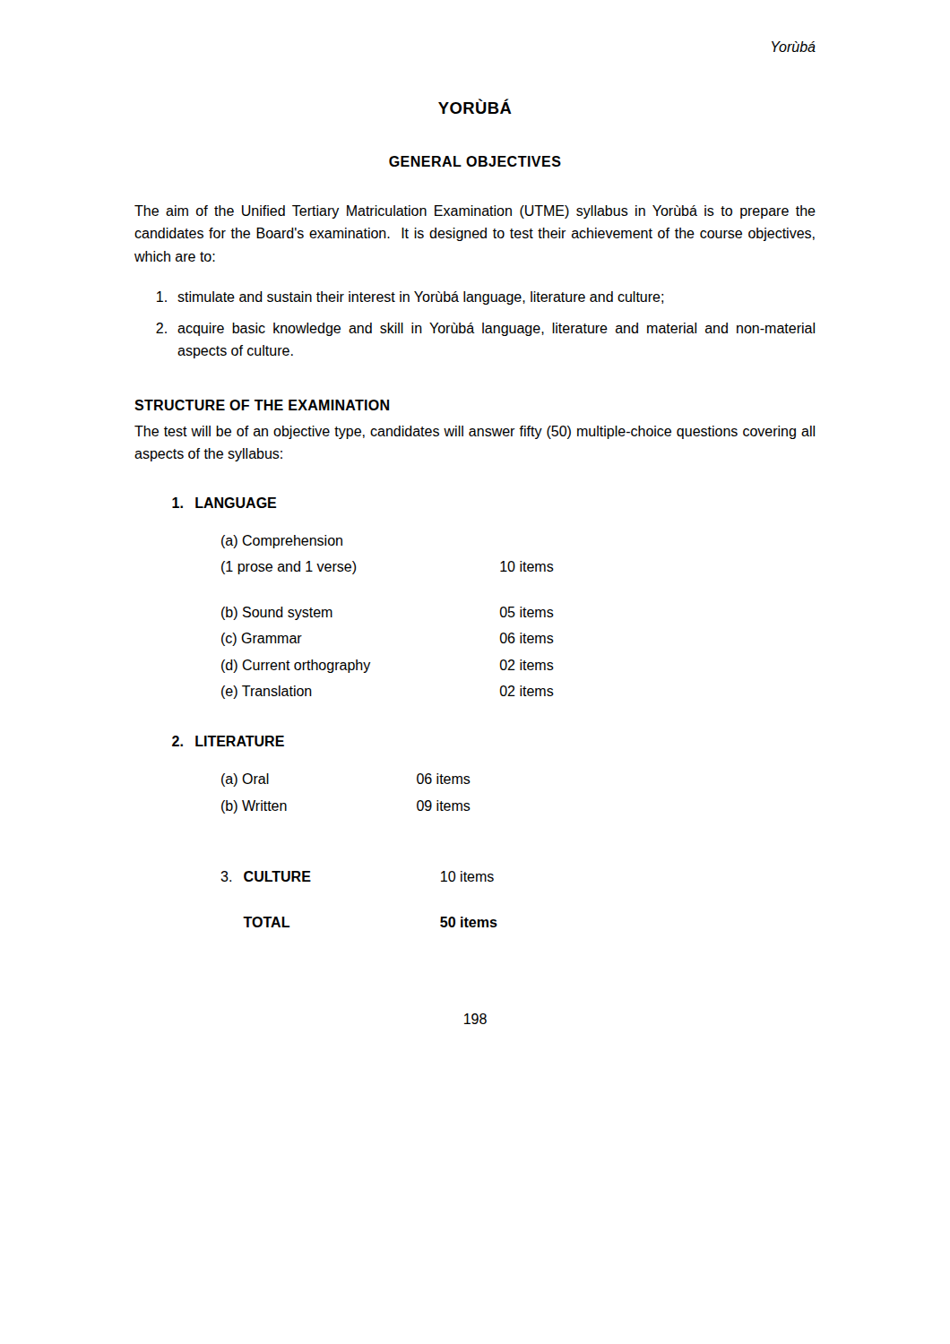Yorùbá
YORÙBÁ
GENERAL OBJECTIVES
The aim of the Unified Tertiary Matriculation Examination (UTME) syllabus in Yorùbá is to prepare the candidates for the Board's examination. It is designed to test their achievement of the course objectives, which are to:
stimulate and sustain their interest in Yorùbá language, literature and culture;
acquire basic knowledge and skill in Yorùbá language, literature and material and non-material aspects of culture.
STRUCTURE OF THE EXAMINATION
The test will be of an objective type, candidates will answer fifty (50) multiple-choice questions covering all aspects of the syllabus:
1. LANGUAGE
| (a) Comprehension | |
| (1 prose and 1 verse) | 10 items |
| (b) Sound system | 05 items |
| (c) Grammar | 06 items |
| (d) Current orthography | 02 items |
| (e) Translation | 02 items |
2. LITERATURE
| (a) Oral | 06 items |
| (b) Written | 09 items |
| 3. CULTURE | 10 items |
| TOTAL | 50 items |
198